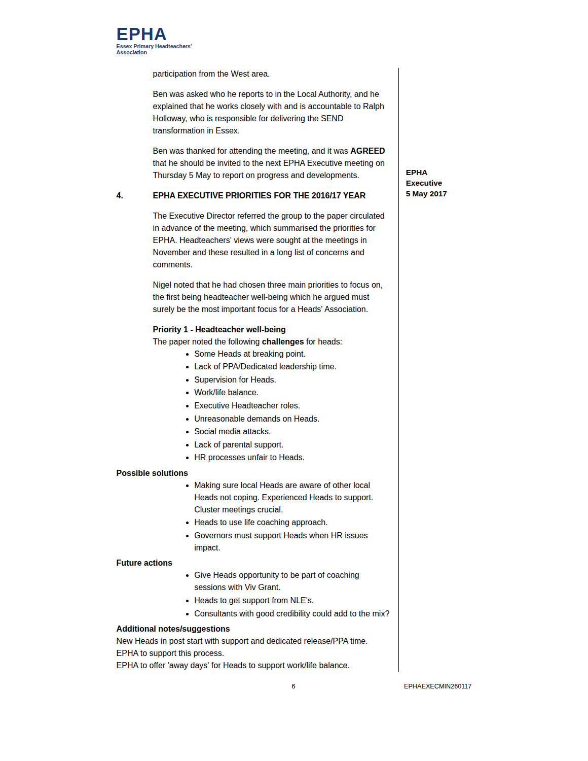EPHA
Essex Primary Headteachers'
Association
participation from the West area.
Ben was asked who he reports to in the Local Authority, and he explained that he works closely with and is accountable to Ralph Holloway, who is responsible for delivering the SEND transformation in Essex.
Ben was thanked for attending the meeting, and it was AGREED that he should be invited to the next EPHA Executive meeting on Thursday 5 May to report on progress and developments.
4.
EPHA EXECUTIVE PRIORITIES FOR THE 2016/17 YEAR
The Executive Director referred the group to the paper circulated in advance of the meeting, which summarised the priorities for EPHA. Headteachers' views were sought at the meetings in November and these resulted in a long list of concerns and comments.
Nigel noted that he had chosen three main priorities to focus on, the first being headteacher well-being which he argued must surely be the most important focus for a Heads' Association.
Priority 1 - Headteacher well-being
The paper noted the following challenges for heads:
Some Heads at breaking point.
Lack of PPA/Dedicated leadership time.
Supervision for Heads.
Work/life balance.
Executive Headteacher roles.
Unreasonable demands on Heads.
Social media attacks.
Lack of parental support.
HR processes unfair to Heads.
Possible solutions
Making sure local Heads are aware of other local Heads not coping. Experienced Heads to support. Cluster meetings crucial.
Heads to use life coaching approach.
Governors must support Heads when HR issues impact.
Future actions
Give Heads opportunity to be part of coaching sessions with Viv Grant.
Heads to get support from NLE's.
Consultants with good credibility could add to the mix?
Additional notes/suggestions
New Heads in post start with support and dedicated release/PPA time. EPHA to support this process.
EPHA to offer 'away days' for Heads to support work/life balance.
EPHA
Executive
5 May 2017
6
EPHAEXECMIN260117